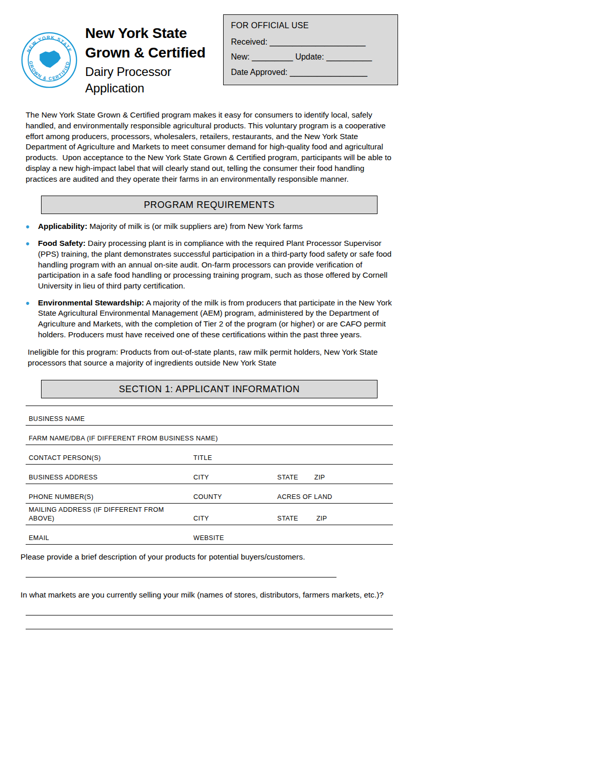NEW YORK STATE GROWN & CERTIFIED
New York State Grown & Certified
Dairy Processor Application
FOR OFFICIAL USE
Received: _____________________
New: _________ Update: __________
Date Approved: _________________
The New York State Grown & Certified program makes it easy for consumers to identify local, safely handled, and environmentally responsible agricultural products. This voluntary program is a cooperative effort among producers, processors, wholesalers, retailers, restaurants, and the New York State Department of Agriculture and Markets to meet consumer demand for high-quality food and agricultural products. Upon acceptance to the New York State Grown & Certified program, participants will be able to display a new high-impact label that will clearly stand out, telling the consumer their food handling practices are audited and they operate their farms in an environmentally responsible manner.
PROGRAM REQUIREMENTS
Applicability: Majority of milk is (or milk suppliers are) from New York farms
Food Safety: Dairy processing plant is in compliance with the required Plant Processor Supervisor (PPS) training, the plant demonstrates successful participation in a third-party food safety or safe food handling program with an annual on-site audit. On-farm processors can provide verification of participation in a safe food handling or processing training program, such as those offered by Cornell University in lieu of third party certification.
Environmental Stewardship: A majority of the milk is from producers that participate in the New York State Agricultural Environmental Management (AEM) program, administered by the Department of Agriculture and Markets, with the completion of Tier 2 of the program (or higher) or are CAFO permit holders. Producers must have received one of these certifications within the past three years.
Ineligible for this program: Products from out-of-state plants, raw milk permit holders, New York State processors that source a majority of ingredients outside New York State
SECTION 1: APPLICANT INFORMATION
BUSINESS NAME
FARM NAME/DBA (if different from business name)
CONTACT PERSON(S)
TITLE
BUSINESS ADDRESS
CITY
STATE ZIP
PHONE NUMBER(S)
COUNTY
ACRES OF LAND
MAILING ADDRESS (IF DIFFERENT FROM ABOVE)
CITY
STATE ZIP
EMAIL
WEBSITE
Please provide a brief description of your products for potential buyers/customers.
In what markets are you currently selling your milk (names of stores, distributors, farmers markets, etc.)?